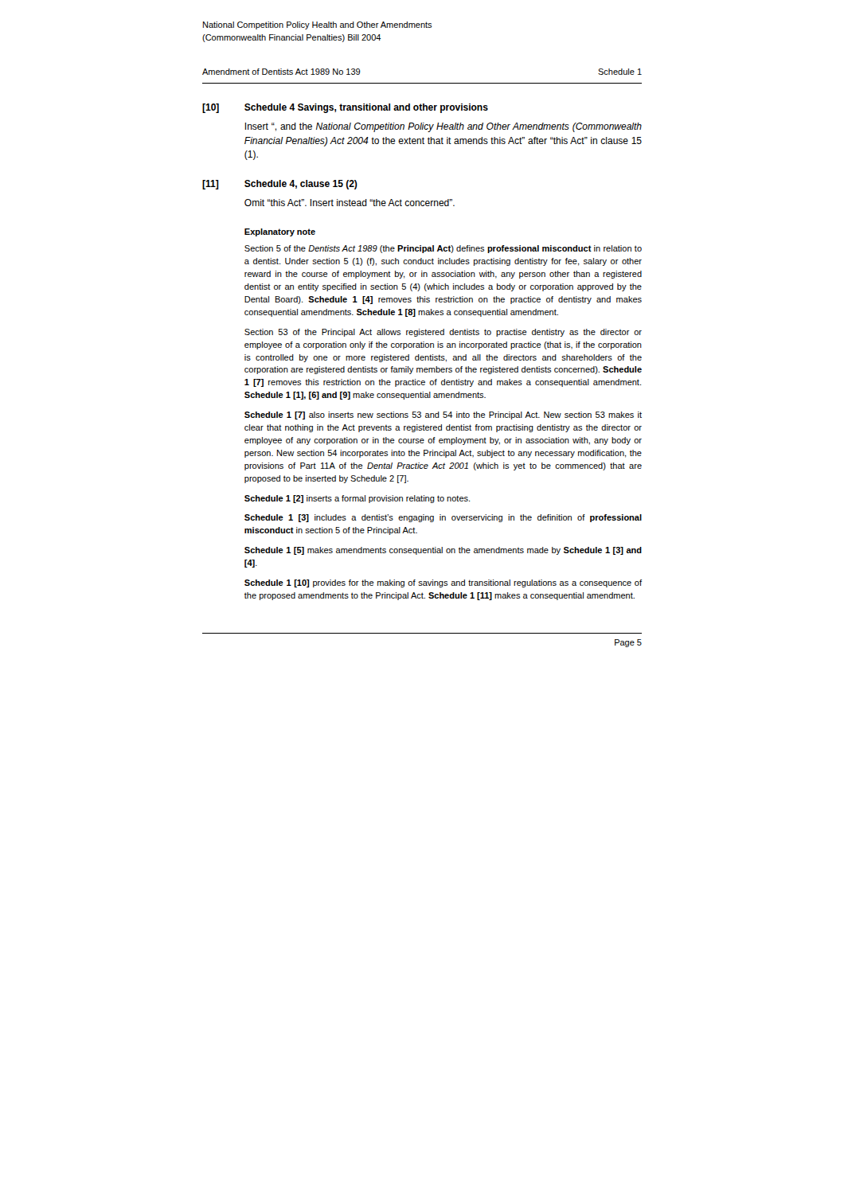National Competition Policy Health and Other Amendments
(Commonwealth Financial Penalties) Bill 2004
Amendment of Dentists Act 1989 No 139
Schedule 1
[10] Schedule 4 Savings, transitional and other provisions
Insert “, and the National Competition Policy Health and Other Amendments (Commonwealth Financial Penalties) Act 2004 to the extent that it amends this Act” after “this Act” in clause 15 (1).
[11] Schedule 4, clause 15 (2)
Omit “this Act”. Insert instead “the Act concerned”.
Explanatory note
Section 5 of the Dentists Act 1989 (the Principal Act) defines professional misconduct in relation to a dentist. Under section 5 (1) (f), such conduct includes practising dentistry for fee, salary or other reward in the course of employment by, or in association with, any person other than a registered dentist or an entity specified in section 5 (4) (which includes a body or corporation approved by the Dental Board). Schedule 1 [4] removes this restriction on the practice of dentistry and makes consequential amendments. Schedule 1 [8] makes a consequential amendment.
Section 53 of the Principal Act allows registered dentists to practise dentistry as the director or employee of a corporation only if the corporation is an incorporated practice (that is, if the corporation is controlled by one or more registered dentists, and all the directors and shareholders of the corporation are registered dentists or family members of the registered dentists concerned). Schedule 1 [7] removes this restriction on the practice of dentistry and makes a consequential amendment. Schedule 1 [1], [6] and [9] make consequential amendments.
Schedule 1 [7] also inserts new sections 53 and 54 into the Principal Act. New section 53 makes it clear that nothing in the Act prevents a registered dentist from practising dentistry as the director or employee of any corporation or in the course of employment by, or in association with, any body or person. New section 54 incorporates into the Principal Act, subject to any necessary modification, the provisions of Part 11A of the Dental Practice Act 2001 (which is yet to be commenced) that are proposed to be inserted by Schedule 2 [7].
Schedule 1 [2] inserts a formal provision relating to notes.
Schedule 1 [3] includes a dentist’s engaging in overservicing in the definition of professional misconduct in section 5 of the Principal Act.
Schedule 1 [5] makes amendments consequential on the amendments made by Schedule 1 [3] and [4].
Schedule 1 [10] provides for the making of savings and transitional regulations as a consequence of the proposed amendments to the Principal Act. Schedule 1 [11] makes a consequential amendment.
Page 5